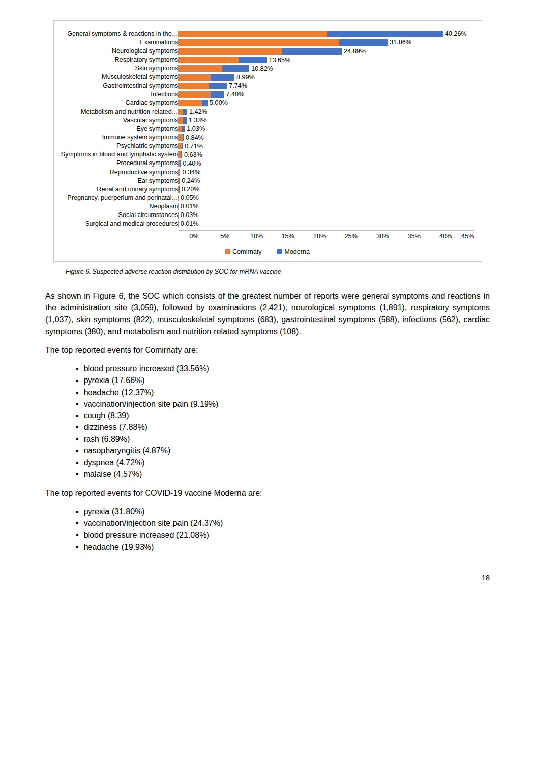| General symptoms & reactions in the… | 40.26% |
| Examinations | 31.86% |
| Neurological symptoms | 24.89% |
| Respiratory symptoms | 13.65% |
| Skin symptoms | 10.82% |
| Musculoskeletal symptoms | 8.99% |
| Gastrointestinal symptoms | 7.74% |
| Infections | 7.40% |
| Cardiac symptoms | 5.00% |
| Metabolism and nutrition-related… | 1.42% |
| Vascular symptoms | 1.33% |
| Eye symptoms | 1.03% |
| Immune system symptoms | 0.84% |
| Psychiatric symptoms | 0.71% |
| Symptoms in blood and lymphatic system | 0.63% |
| Procedural symptoms | 0.40% |
| Reproductive symptoms | 0.34% |
| Ear symptoms | 0.24% |
| Renal and urinary symptoms | 0.20% |
| Pregnancy, puerperium and perinatal… | 0.05% |
| Neoplasm | 0.01% |
| Social circumstances | 0.03% |
| Surgical and medical procedures | 0.01% |
| | / 0% / 5% / 10% / 15% / 20% / 25% / 30% / 35% / 40% / 45% / |
Comirnaty Moderna
Figure 6. Suspected adverse reaction distribution by SOC for mRNA vaccine
As shown in Figure 6, the SOC which consists of the greatest number of reports were general symptoms and reactions in the administration site (3,059), followed by examinations (2,421), neurological symptoms (1,891), respiratory symptoms (1,037), skin symptoms (822), musculoskeletal symptoms (683), gastrointestinal symptoms (588), infections (562), cardiac symptoms (380), and metabolism and nutrition-related symptoms (108).
The top reported events for Comirnaty are:
blood pressure increased (33.56%)
pyrexia (17.66%)
headache (12.37%)
vaccination/injection site pain (9.19%)
cough (8.39)
dizziness (7.88%)
rash (6.89%)
nasopharyngitis (4.87%)
dyspnea (4.72%)
malaise (4.57%)
The top reported events for COVID-19 vaccine Moderna are:
pyrexia (31.80%)
vaccination/injection site pain (24.37%)
blood pressure increased (21.08%)
headache (19.93%)
18